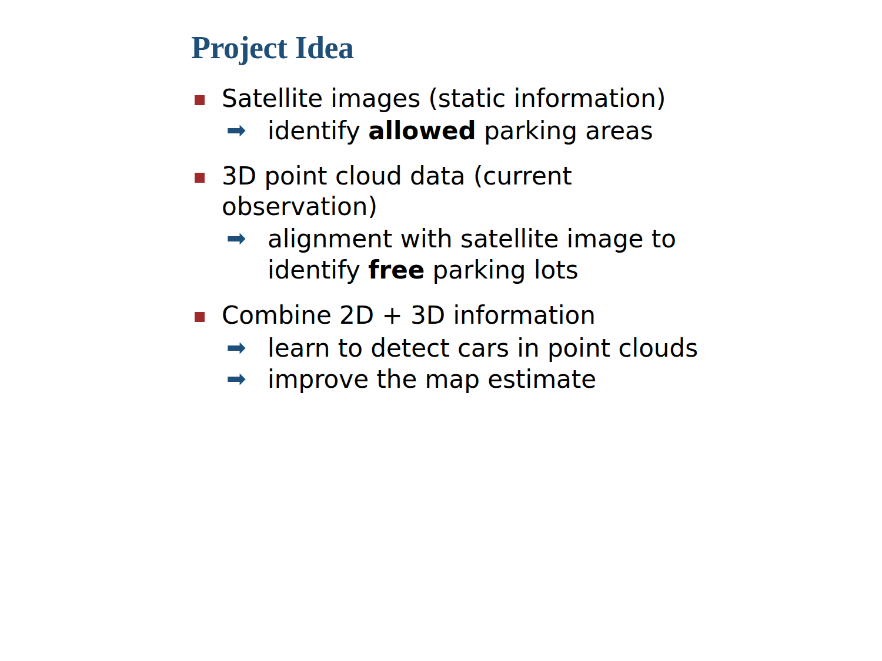Project Idea
Satellite images (static information)
identify allowed parking areas
3D point cloud data (current observation)
alignment with satellite image to
identify free parking lots
Combine 2D + 3D information
learn to detect cars in point clouds
improve the map estimate